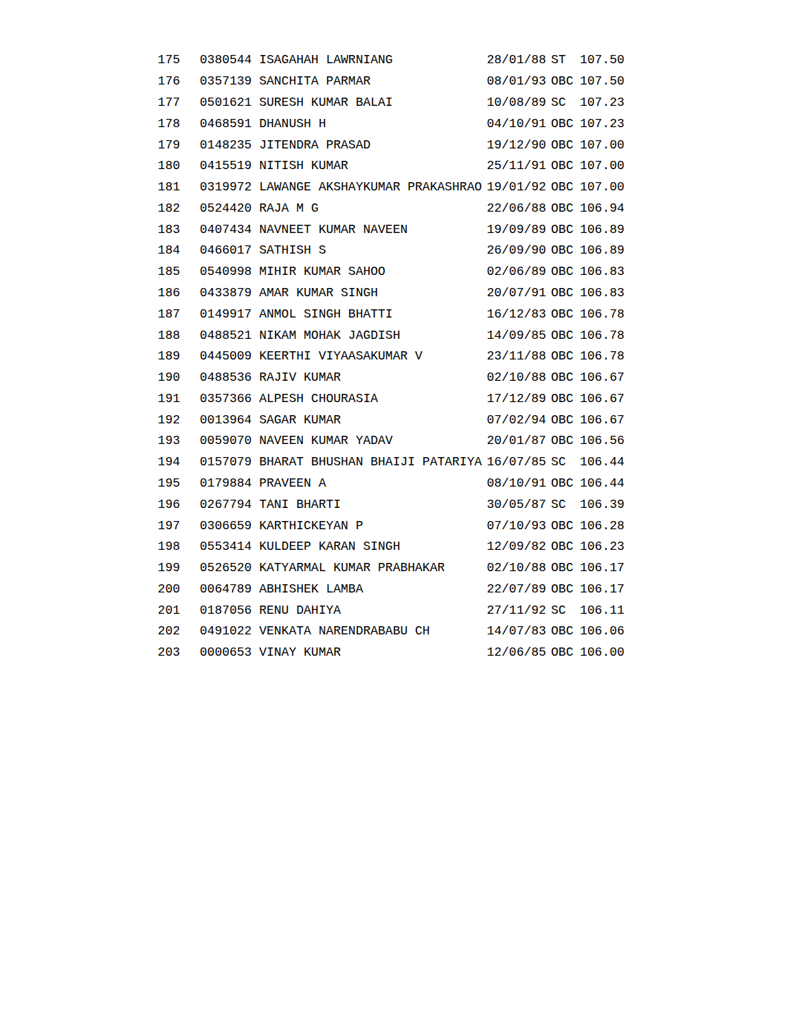| 175 | 0380544 ISAGAHAH LAWRNIANG | 28/01/88 | ST | 107.50 |
| 176 | 0357139 SANCHITA PARMAR | 08/01/93 | OBC | 107.50 |
| 177 | 0501621 SURESH KUMAR BALAI | 10/08/89 | SC | 107.23 |
| 178 | 0468591 DHANUSH H | 04/10/91 | OBC | 107.23 |
| 179 | 0148235 JITENDRA PRASAD | 19/12/90 | OBC | 107.00 |
| 180 | 0415519 NITISH KUMAR | 25/11/91 | OBC | 107.00 |
| 181 | 0319972 LAWANGE AKSHAYKUMAR PRAKASHRAO | 19/01/92 | OBC | 107.00 |
| 182 | 0524420 RAJA M G | 22/06/88 | OBC | 106.94 |
| 183 | 0407434 NAVNEET KUMAR NAVEEN | 19/09/89 | OBC | 106.89 |
| 184 | 0466017 SATHISH S | 26/09/90 | OBC | 106.89 |
| 185 | 0540998 MIHIR KUMAR SAHOO | 02/06/89 | OBC | 106.83 |
| 186 | 0433879 AMAR KUMAR SINGH | 20/07/91 | OBC | 106.83 |
| 187 | 0149917 ANMOL SINGH BHATTI | 16/12/83 | OBC | 106.78 |
| 188 | 0488521 NIKAM MOHAK JAGDISH | 14/09/85 | OBC | 106.78 |
| 189 | 0445009 KEERTHI VIYAASAKUMAR V | 23/11/88 | OBC | 106.78 |
| 190 | 0488536 RAJIV KUMAR | 02/10/88 | OBC | 106.67 |
| 191 | 0357366 ALPESH CHOURASIA | 17/12/89 | OBC | 106.67 |
| 192 | 0013964 SAGAR KUMAR | 07/02/94 | OBC | 106.67 |
| 193 | 0059070 NAVEEN KUMAR YADAV | 20/01/87 | OBC | 106.56 |
| 194 | 0157079 BHARAT BHUSHAN BHAIJI PATARIYA | 16/07/85 | SC | 106.44 |
| 195 | 0179884 PRAVEEN A | 08/10/91 | OBC | 106.44 |
| 196 | 0267794 TANI BHARTI | 30/05/87 | SC | 106.39 |
| 197 | 0306659 KARTHICKEYAN P | 07/10/93 | OBC | 106.28 |
| 198 | 0553414 KULDEEP KARAN SINGH | 12/09/82 | OBC | 106.23 |
| 199 | 0526520 KATYARMAL KUMAR PRABHAKAR | 02/10/88 | OBC | 106.17 |
| 200 | 0064789 ABHISHEK LAMBA | 22/07/89 | OBC | 106.17 |
| 201 | 0187056 RENU DAHIYA | 27/11/92 | SC | 106.11 |
| 202 | 0491022 VENKATA NARENDRABABU CH | 14/07/83 | OBC | 106.06 |
| 203 | 0000653 VINAY KUMAR | 12/06/85 | OBC | 106.00 |